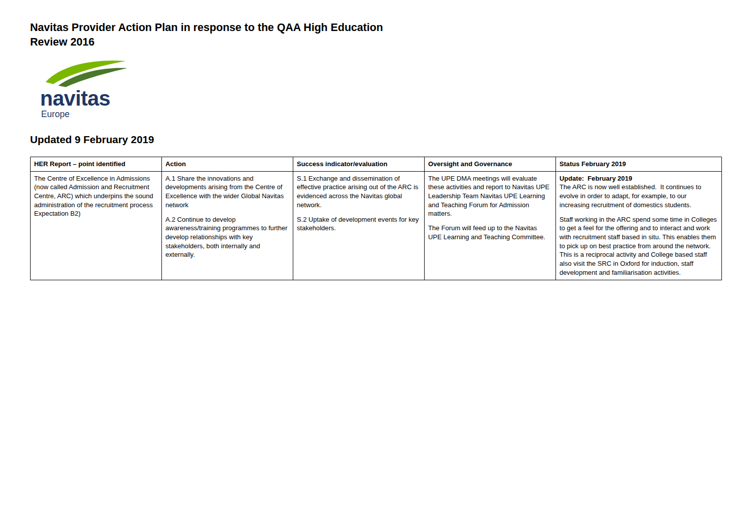Navitas Provider Action Plan in response to the QAA High Education
Review 2016
navitas
Europe
Updated 9 February 2019
| HER Report – point identified | Action | Success indicator/evaluation | Oversight and Governance | Status February 2019 |
| --- | --- | --- | --- | --- |
| The Centre of Excellence in Admissions (now called Admission and Recruitment Centre, ARC) which underpins the sound administration of the recruitment process Expectation B2) | A.1 Share the innovations and developments arising from the Centre of Excellence with the wider Global Navitas network A.2 Continue to develop awareness/training programmes to further develop relationships with key stakeholders, both internally and externally. | S.1 Exchange and dissemination of effective practice arising out of the ARC is evidenced across the Navitas global network. S.2 Uptake of development events for key stakeholders. | The UPE DMA meetings will evaluate these activities and report to Navitas UPE Leadership Team Navitas UPE Learning and Teaching Forum for Admission matters. The Forum will feed up to the Navitas UPE Learning and Teaching Committee. | Update: February 2019 The ARC is now well established. It continues to evolve in order to adapt, for example, to our increasing recruitment of domestics students. Staff working in the ARC spend some time in Colleges to get a feel for the offering and to interact and work with recruitment staff based in situ. This enables them to pick up on best practice from around the network. This is a reciprocal activity and College based staff also visit the SRC in Oxford for induction, staff development and familiarisation activities. |